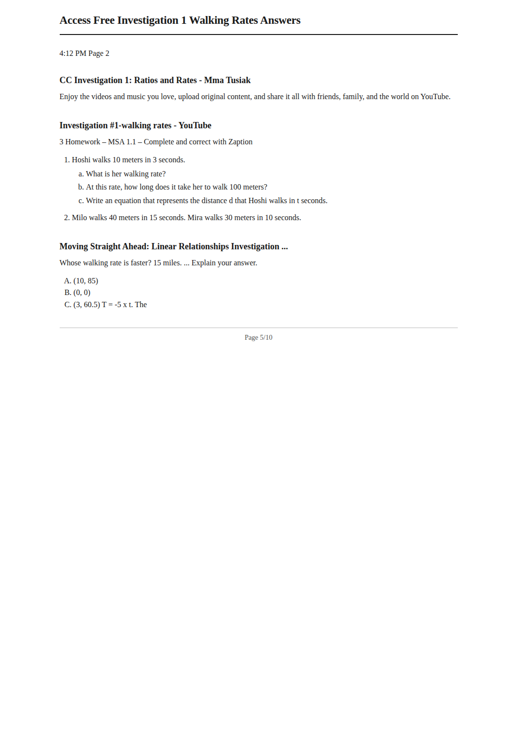Access Free Investigation 1 Walking Rates Answers
4:12 PM Page 2
CC Investigation 1: Ratios and Rates - Mma Tusiak
Enjoy the videos and music you love, upload original content, and share it all with friends, family, and the world on YouTube.
Investigation #1-walking rates - YouTube
3 Homework – MSA 1.1 – Complete and correct with Zaption
Hoshi walks 10 meters in 3 seconds.
What is her walking rate?
At this rate, how long does it take her to walk 100 meters?
Write an equation that represents the distance d that Hoshi walks in t seconds.
Milo walks 40 meters in 15 seconds. Mira walks 30 meters in 10 seconds.
Moving Straight Ahead: Linear Relationships Investigation ...
Whose walking rate is faster? 15 miles. ... Explain your answer.
(10, 85)
(0, 0)
(3, 60.5) T = -5 x t. The
Page 5/10